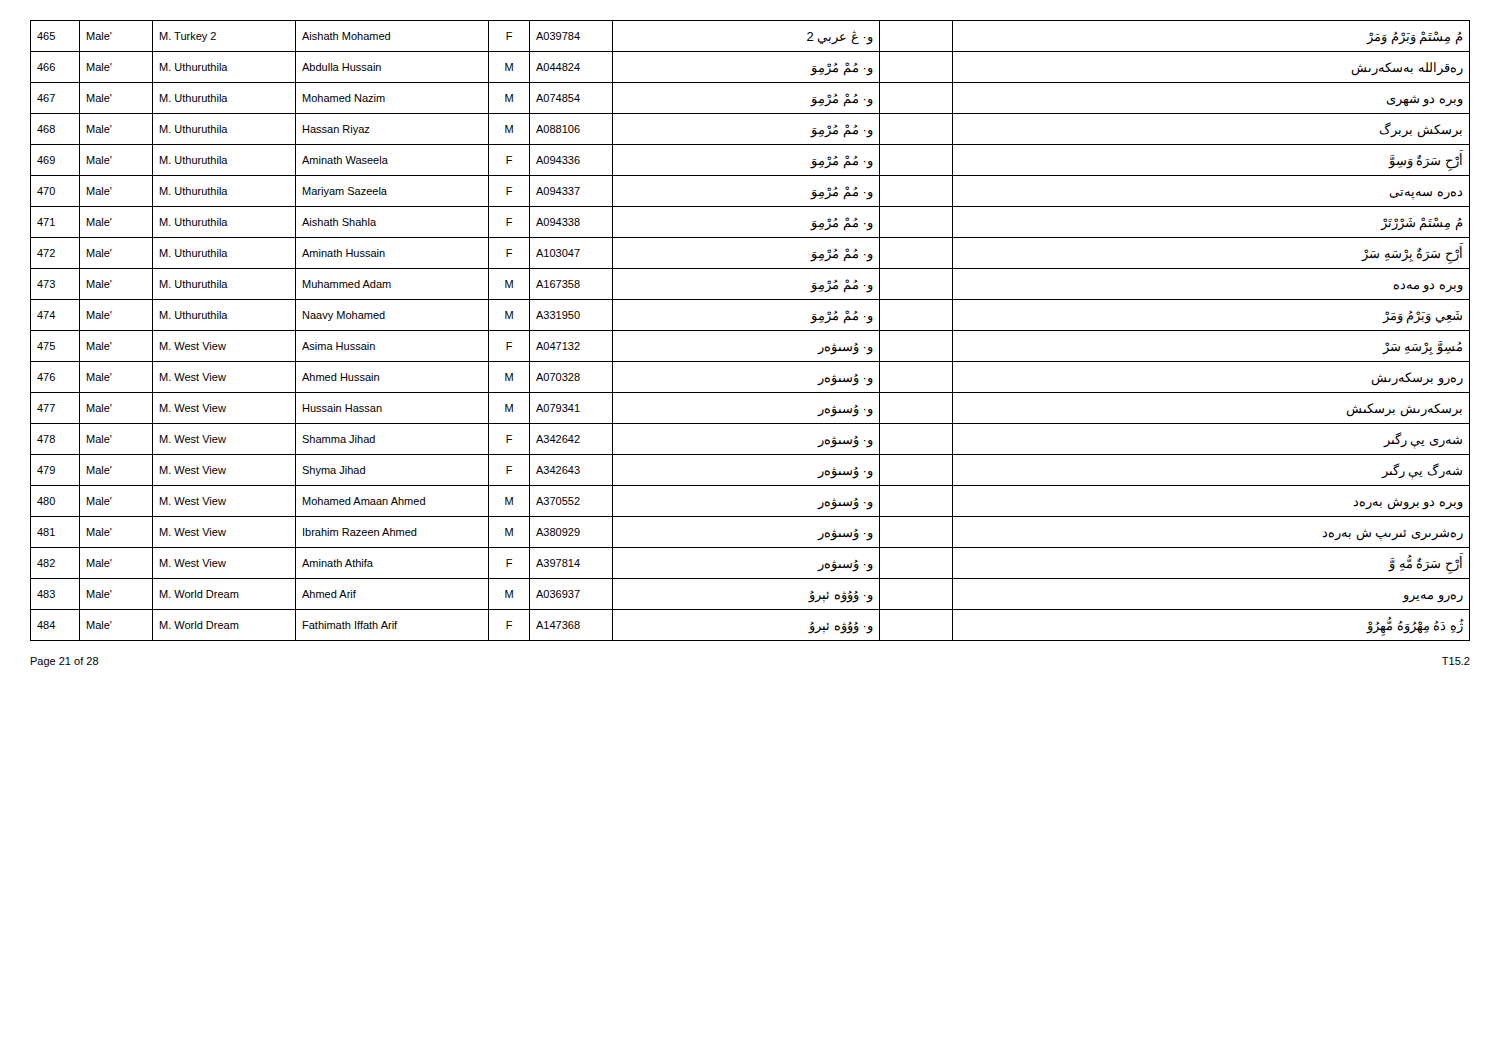| 465 | Male' | M. Turkey 2 | Aishath Mohamed | F | A039784 | و· ڠ عربي 2 | | مُ مِسْتَمْ وَبَرْمُ وَمَرْ |
| 466 | Male' | M. Uthuruthila | Abdulla Hussain | M | A044824 | و· مُمْ مُرْمِوَ | | رەقراللە بەسكەرىش |
| 467 | Male' | M. Uthuruthila | Mohamed Nazim | M | A074854 | و· مُمْ مُرْمِوَ | | وبرە دو شھرى |
| 468 | Male' | M. Uthuruthila | Hassan Riyaz | M | A088106 | و· مُمْ مُرْمِوَ | | برسكش بربرگ |
| 469 | Male' | M. Uthuruthila | Aminath Waseela | F | A094336 | و· مُمْ مُرْمِوَ | | أَرْحِ سَرَةٌ وَسِوَّ |
| 470 | Male' | M. Uthuruthila | Mariyam Sazeela | F | A094337 | و· مُمْ مُرْمِوَ | | دەرە سەپەتى |
| 471 | Male' | M. Uthuruthila | Aishath Shahla | F | A094338 | و· مُمْ مُرْمِوَ | | مُ مِسْتَمْ شَرْرْتَرْ |
| 472 | Male' | M. Uthuruthila | Aminath Hussain | F | A103047 | و· مُمْ مُرْمِوَ | | أَرْحِ سَرَةٌ بِرْسَهِ سَرْ |
| 473 | Male' | M. Uthuruthila | Muhammed Adam | M | A167358 | و· مُمْ مُرْمِوَ | | وبرە دو مەدە |
| 474 | Male' | M. Uthuruthila | Naavy Mohamed | M | A331950 | و· مُمْ مُرْمِوَ | | شَعِي وَبَرْمُ وَمَرْ |
| 475 | Male' | M. West View | Asima Hussain | F | A047132 | و· ۇسىۋەر | | مُسِوَّ بِرْسَهِ سَرْ |
| 476 | Male' | M. West View | Ahmed Hussain | M | A070328 | و· ۇسىۋەر | | رەرو برسكەرىش |
| 477 | Male' | M. West View | Hussain Hassan | M | A079341 | و· ۇسىۋەر | | برسكەرىش برسكىش |
| 478 | Male' | M. West View | Shamma Jihad | F | A342642 | و· ۇسىۋەر | | شەرى يې رگىر |
| 479 | Male' | M. West View | Shyma Jihad | F | A342643 | و· ۇسىۋەر | | شەرگ يې رگىر |
| 480 | Male' | M. West View | Mohamed Amaan Ahmed | M | A370552 | و· ۇسىۋەر | | وبرە دو بروش بەرەد |
| 481 | Male' | M. West View | Ibrahim Razeen Ahmed | M | A380929 | و· ۇسىۋەر | | رەشرىرى ئىرىپ ش بەرەد |
| 482 | Male' | M. West View | Aminath Athifa | F | A397814 | و· ۇسىۋەر | | أَرْحِ سَرَةٌ مُّهِ وَّ |
| 483 | Male' | M. World Dream | Ahmed Arif | M | A036937 | و· ۇۇۋە ئېرۇ | | رەرو مەيرو |
| 484 | Male' | M. World Dream | Fathimath Iffath Arif | F | A147368 | و· ۇۇۋە ئېرۇ | | ژُهِ دَهُ مِهْرُوَهُ مُّهِرُوْ |
Page 21 of 28 T15.2